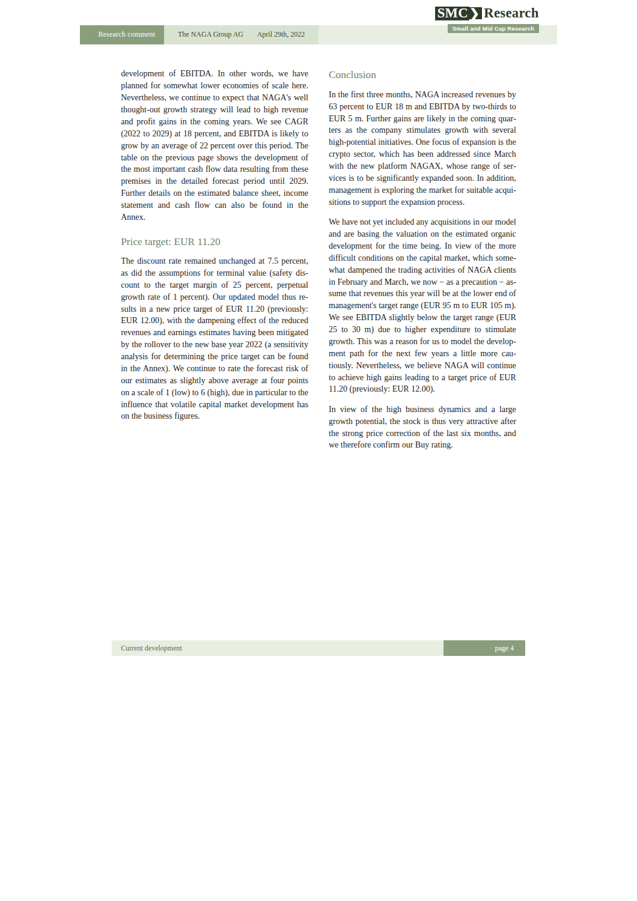Research comment
The NAGA Group AG
April 29th, 2022
SMC❯Research
Small and Mid Cap Research
development of EBITDA. In other words, we have planned for somewhat lower economies of scale here. Nevertheless, we continue to expect that NAGA's well thought-out growth strategy will lead to high revenue and profit gains in the coming years. We see CAGR (2022 to 2029) at 18 percent, and EBITDA is likely to grow by an average of 22 percent over this period. The table on the previous page shows the development of the most important cash flow data resulting from these premises in the detailed forecast period until 2029. Further details on the estimated balance sheet, income statement and cash flow can also be found in the Annex.
Price target: EUR 11.20
The discount rate remained unchanged at 7.5 percent, as did the assumptions for terminal value (safety discount to the target margin of 25 percent, perpetual growth rate of 1 percent). Our updated model thus results in a new price target of EUR 11.20 (previously: EUR 12.00), with the dampening effect of the reduced revenues and earnings estimates having been mitigated by the rollover to the new base year 2022 (a sensitivity analysis for determining the price target can be found in the Annex). We continue to rate the forecast risk of our estimates as slightly above average at four points on a scale of 1 (low) to 6 (high), due in particular to the influence that volatile capital market development has on the business figures.
Conclusion
In the first three months, NAGA increased revenues by 63 percent to EUR 18 m and EBITDA by two-thirds to EUR 5 m. Further gains are likely in the coming quarters as the company stimulates growth with several high-potential initiatives. One focus of expansion is the crypto sector, which has been addressed since March with the new platform NAGAX, whose range of services is to be significantly expanded soon. In addition, management is exploring the market for suitable acquisitions to support the expansion process.
We have not yet included any acquisitions in our model and are basing the valuation on the estimated organic development for the time being. In view of the more difficult conditions on the capital market, which somewhat dampened the trading activities of NAGA clients in February and March, we now − as a precaution − assume that revenues this year will be at the lower end of management's target range (EUR 95 m to EUR 105 m). We see EBITDA slightly below the target range (EUR 25 to 30 m) due to higher expenditure to stimulate growth. This was a reason for us to model the development path for the next few years a little more cautiously. Nevertheless, we believe NAGA will continue to achieve high gains leading to a target price of EUR 11.20 (previously: EUR 12.00).
In view of the high business dynamics and a large growth potential, the stock is thus very attractive after the strong price correction of the last six months, and we therefore confirm our Buy rating.
Current development
page 4